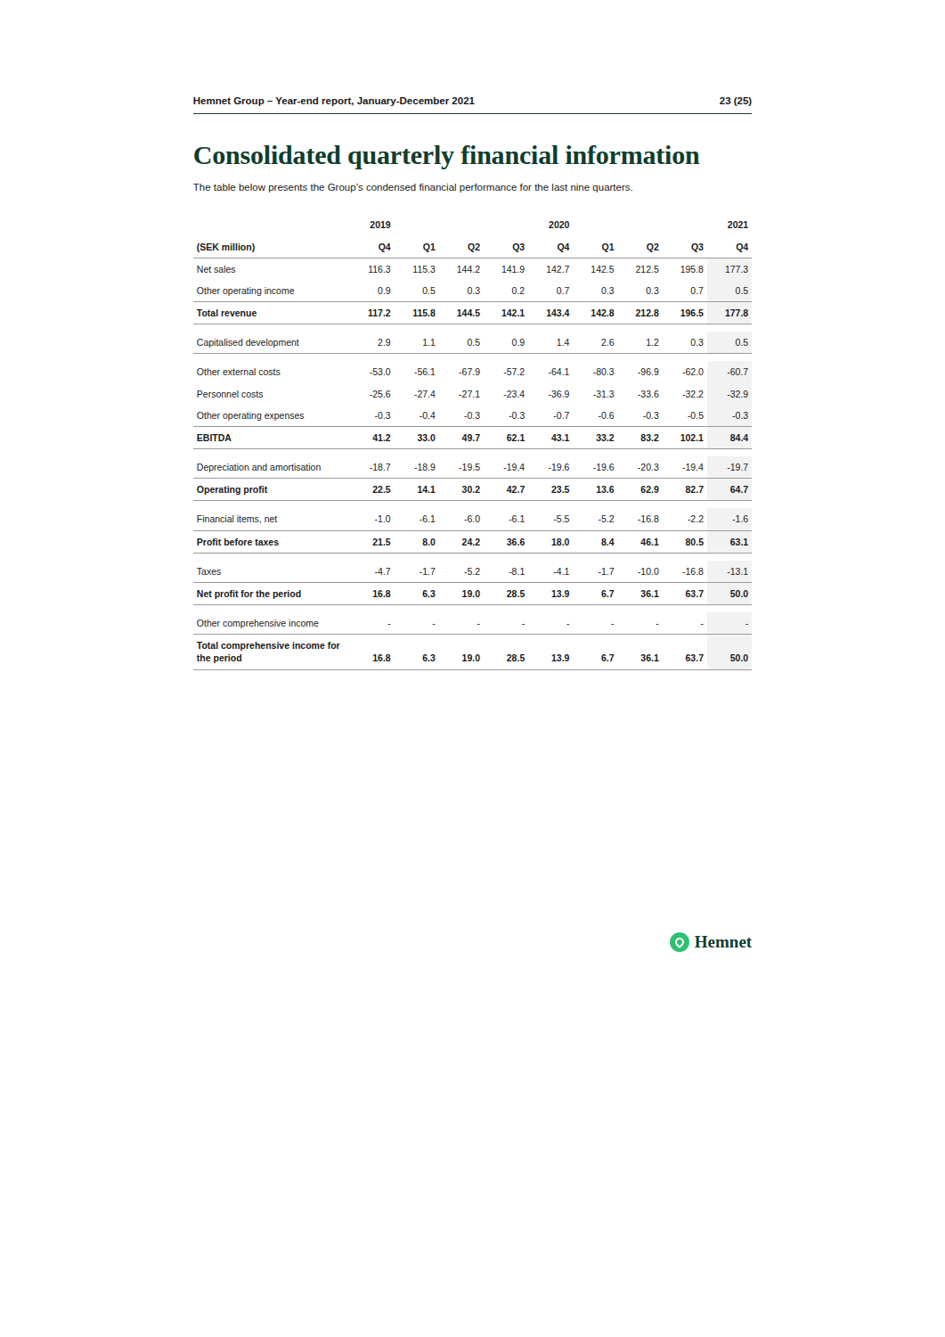Hemnet Group – Year-end report, January-December 2021
23 (25)
Consolidated quarterly financial information
The table below presents the Group’s condensed financial performance for the last nine quarters.
| | 2019 | 2020 | 2021 |
| --- | --- | --- | --- |
| (SEK million) | Q4 | Q1 | Q2 | Q3 | Q4 | Q1 | Q2 | Q3 | Q4 |
| Net sales | 116.3 | 115.3 | 144.2 | 141.9 | 142.7 | 142.5 | 212.5 | 195.8 | 177.3 |
| Other operating income | 0.9 | 0.5 | 0.3 | 0.2 | 0.7 | 0.3 | 0.3 | 0.7 | 0.5 |
| Total revenue | 117.2 | 115.8 | 144.5 | 142.1 | 143.4 | 142.8 | 212.8 | 196.5 | 177.8 |
| Capitalised development | 2.9 | 1.1 | 0.5 | 0.9 | 1.4 | 2.6 | 1.2 | 0.3 | 0.5 |
| Other external costs | -53.0 | -56.1 | -67.9 | -57.2 | -64.1 | -80.3 | -96.9 | -62.0 | -60.7 |
| Personnel costs | -25.6 | -27.4 | -27.1 | -23.4 | -36.9 | -31.3 | -33.6 | -32.2 | -32.9 |
| Other operating expenses | -0.3 | -0.4 | -0.3 | -0.3 | -0.7 | -0.6 | -0.3 | -0.5 | -0.3 |
| EBITDA | 41.2 | 33.0 | 49.7 | 62.1 | 43.1 | 33.2 | 83.2 | 102.1 | 84.4 |
| Depreciation and amortisation | -18.7 | -18.9 | -19.5 | -19.4 | -19.6 | -19.6 | -20.3 | -19.4 | -19.7 |
| Operating profit | 22.5 | 14.1 | 30.2 | 42.7 | 23.5 | 13.6 | 62.9 | 82.7 | 64.7 |
| Financial items, net | -1.0 | -6.1 | -6.0 | -6.1 | -5.5 | -5.2 | -16.8 | -2.2 | -1.6 |
| Profit before taxes | 21.5 | 8.0 | 24.2 | 36.6 | 18.0 | 8.4 | 46.1 | 80.5 | 63.1 |
| Taxes | -4.7 | -1.7 | -5.2 | -8.1 | -4.1 | -1.7 | -10.0 | -16.8 | -13.1 |
| Net profit for the period | 16.8 | 6.3 | 19.0 | 28.5 | 13.9 | 6.7 | 36.1 | 63.7 | 50.0 |
| Other comprehensive income | - | - | - | - | - | - | - | - | - |
| Total comprehensive income for the period | 16.8 | 6.3 | 19.0 | 28.5 | 13.9 | 6.7 | 36.1 | 63.7 | 50.0 |
Hemnet